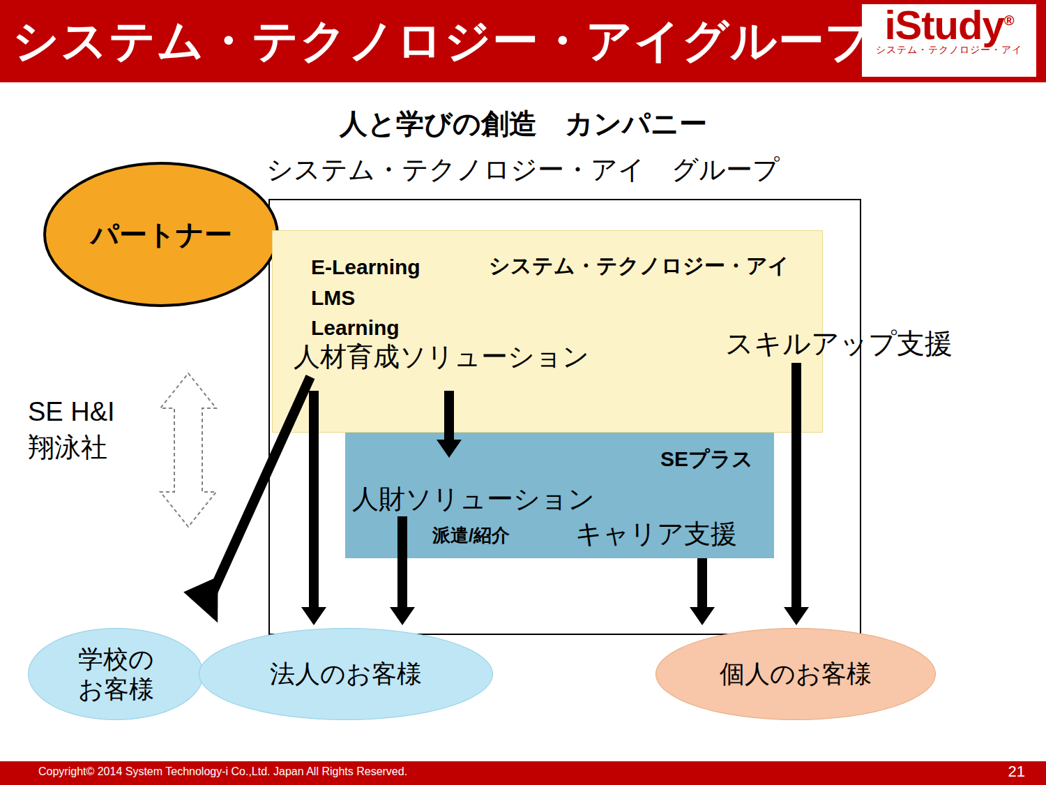システム・テクノロジー・アイグループ
iStudy®
システム・テクノロジー・アイ
人と学びの創造　カンパニー
システム・テクノロジー・アイ　グループ
パートナー
E-Learning
LMS
Learning
システム・テクノロジー・アイ
人材育成ソリューション
スキルアップ支援
SEプラス
人財ソリューション
派遣/紹介
キャリア支援
SE H&I
翔泳社
学校の
お客様
法人のお客様
個人のお客様
Copyright© 2014 System Technology-i Co.,Ltd. Japan All Rights Reserved.
21